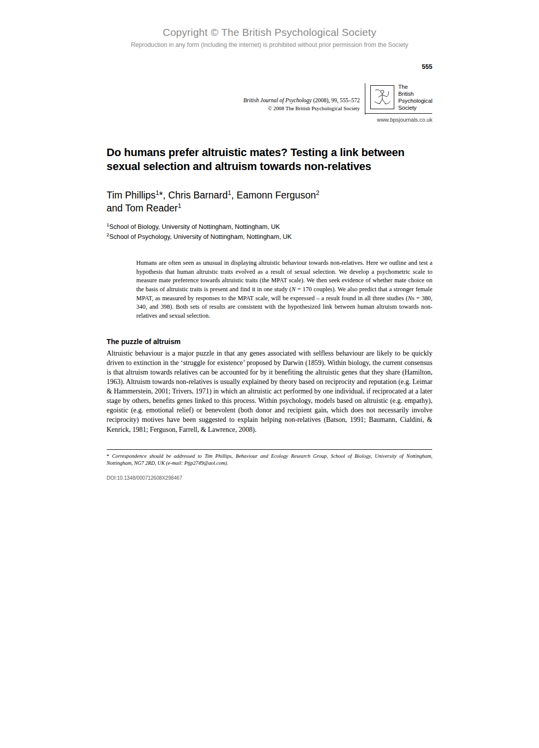Copyright © The British Psychological Society
Reproduction in any form (including the internet) is prohibited without prior permission from the Society
555
British Journal of Psychology (2008), 99, 555–572
© 2008 The British Psychological Society
The
British
Psychological
Society
www.bpsjournals.co.uk
Do humans prefer altruistic mates? Testing a link between sexual selection and altruism towards non-relatives
Tim Phillips1*, Chris Barnard1, Eamonn Ferguson2
and Tom Reader1
1School of Biology, University of Nottingham, Nottingham, UK
2School of Psychology, University of Nottingham, Nottingham, UK
Humans are often seen as unusual in displaying altruistic behaviour towards non-relatives. Here we outline and test a hypothesis that human altruistic traits evolved as a result of sexual selection. We develop a psychometric scale to measure mate preference towards altruistic traits (the MPAT scale). We then seek evidence of whether mate choice on the basis of altruistic traits is present and find it in one study (N = 170 couples). We also predict that a stronger female MPAT, as measured by responses to the MPAT scale, will be expressed – a result found in all three studies (Ns = 380, 340, and 398). Both sets of results are consistent with the hypothesized link between human altruism towards non-relatives and sexual selection.
The puzzle of altruism
Altruistic behaviour is a major puzzle in that any genes associated with selfless behaviour are likely to be quickly driven to extinction in the ‘struggle for existence’ proposed by Darwin (1859). Within biology, the current consensus is that altruism towards relatives can be accounted for by it benefiting the altruistic genes that they share (Hamilton, 1963). Altruism towards non-relatives is usually explained by theory based on reciprocity and reputation (e.g. Leimar & Hammerstein, 2001; Trivers, 1971) in which an altruistic act performed by one individual, if reciprocated at a later stage by others, benefits genes linked to this process. Within psychology, models based on altruistic (e.g. empathy), egoistic (e.g. emotional relief) or benevolent (both donor and recipient gain, which does not necessarily involve reciprocity) motives have been suggested to explain helping non-relatives (Batson, 1991; Baumann, Cialdini, & Kenrick, 1981; Ferguson, Farrell, & Lawrence, 2008).
* Correspondence should be addressed to Tim Phillips, Behaviour and Ecology Research Group, School of Biology, University of Nottingham, Nottingham, NG7 2RD, UK (e-mail: Ptjp2749@aol.com).
DOI:10.1348/000712608X298467